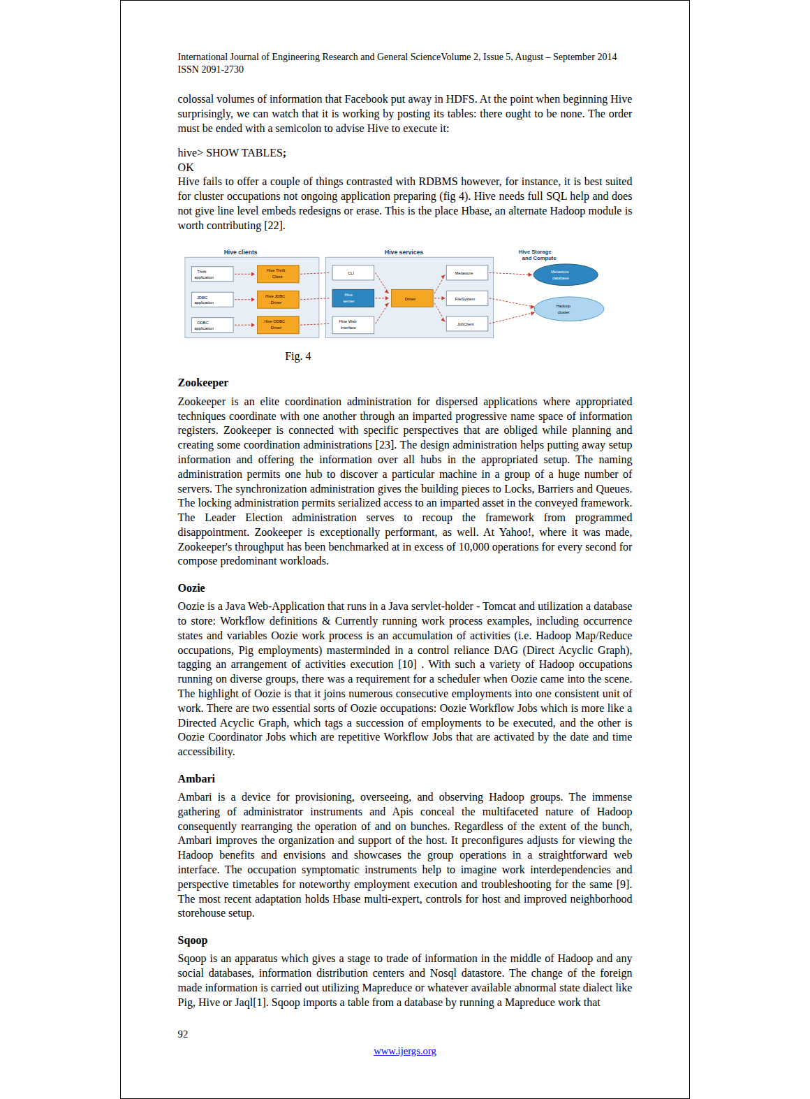International Journal of Engineering Research and General ScienceVolume 2, Issue 5, August – September 2014
ISSN 2091-2730
colossal volumes of information that Facebook put away in HDFS. At the point when beginning Hive surprisingly, we can watch that it is working by posting its tables: there ought to be none. The order must be ended with a semicolon to advise Hive to execute it:
hive> SHOW TABLES;
OK
Hive fails to offer a couple of things contrasted with RDBMS however, for instance, it is best suited for cluster occupations not ongoing application preparing (fig 4). Hive needs full SQL help and does not give line level embeds redesigns or erase. This is the place Hbase, an alternate Hadoop module is worth contributing [22].
Hive clients Thrift application Hive Thrift Client JDBC application Hive JDBC Driver ODBC application Hive ODBC Driver Hive services CLI Hive server Hive Web Interface Driver Metastore FileSystem JobClient Hive Storage and Compute Metastore database Hadoop cluster
Fig. 4
Zookeeper
Zookeeper is an elite coordination administration for dispersed applications where appropriated techniques coordinate with one another through an imparted progressive name space of information registers. Zookeeper is connected with specific perspectives that are obliged while planning and creating some coordination administrations [23]. The design administration helps putting away setup information and offering the information over all hubs in the appropriated setup. The naming administration permits one hub to discover a particular machine in a group of a huge number of servers. The synchronization administration gives the building pieces to Locks, Barriers and Queues. The locking administration permits serialized access to an imparted asset in the conveyed framework. The Leader Election administration serves to recoup the framework from programmed disappointment. Zookeeper is exceptionally performant, as well. At Yahoo!, where it was made, Zookeeper's throughput has been benchmarked at in excess of 10,000 operations for every second for compose predominant workloads.
Oozie
Oozie is a Java Web-Application that runs in a Java servlet-holder - Tomcat and utilization a database to store: Workflow definitions & Currently running work process examples, including occurrence states and variables Oozie work process is an accumulation of activities (i.e. Hadoop Map/Reduce occupations, Pig employments) masterminded in a control reliance DAG (Direct Acyclic Graph), tagging an arrangement of activities execution [10] . With such a variety of Hadoop occupations running on diverse groups, there was a requirement for a scheduler when Oozie came into the scene. The highlight of Oozie is that it joins numerous consecutive employments into one consistent unit of work. There are two essential sorts of Oozie occupations: Oozie Workflow Jobs which is more like a Directed Acyclic Graph, which tags a succession of employments to be executed, and the other is Oozie Coordinator Jobs which are repetitive Workflow Jobs that are activated by the date and time accessibility.
Ambari
Ambari is a device for provisioning, overseeing, and observing Hadoop groups. The immense gathering of administrator instruments and Apis conceal the multifaceted nature of Hadoop consequently rearranging the operation of and on bunches. Regardless of the extent of the bunch, Ambari improves the organization and support of the host. It preconfigures adjusts for viewing the Hadoop benefits and envisions and showcases the group operations in a straightforward web interface. The occupation symptomatic instruments help to imagine work interdependencies and perspective timetables for noteworthy employment execution and troubleshooting for the same [9]. The most recent adaptation holds Hbase multi-expert, controls for host and improved neighborhood storehouse setup.
Sqoop
Sqoop is an apparatus which gives a stage to trade of information in the middle of Hadoop and any social databases, information distribution centers and Nosql datastore. The change of the foreign made information is carried out utilizing Mapreduce or whatever available abnormal state dialect like Pig, Hive or Jaql[1]. Sqoop imports a table from a database by running a Mapreduce work that
92
www.ijergs.org